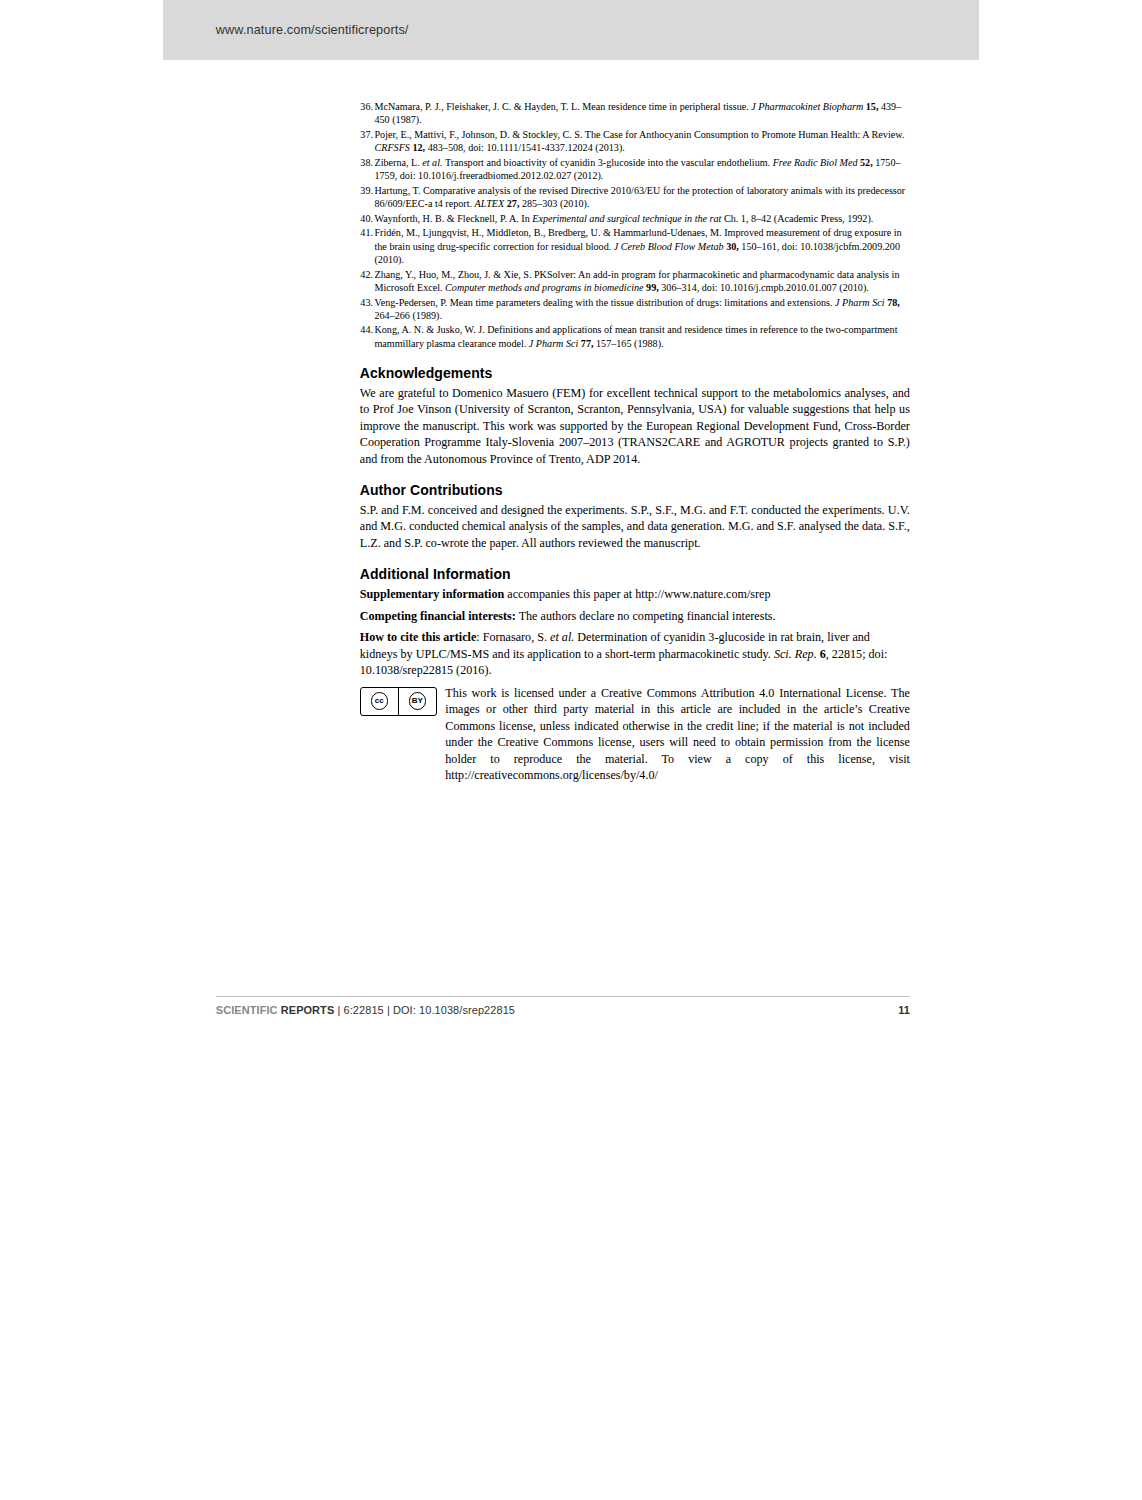www.nature.com/scientificreports/
McNamara, P. J., Fleishaker, J. C. & Hayden, T. L. Mean residence time in peripheral tissue. J Pharmacokinet Biopharm 15, 439–450 (1987).
Pojer, E., Mattivi, F., Johnson, D. & Stockley, C. S. The Case for Anthocyanin Consumption to Promote Human Health: A Review. CRFSFS 12, 483–508, doi: 10.1111/1541-4337.12024 (2013).
Ziberna, L. et al. Transport and bioactivity of cyanidin 3-glucoside into the vascular endothelium. Free Radic Biol Med 52, 1750–1759, doi: 10.1016/j.freeradbiomed.2012.02.027 (2012).
Hartung, T. Comparative analysis of the revised Directive 2010/63/EU for the protection of laboratory animals with its predecessor 86/609/EEC-a t4 report. ALTEX 27, 285–303 (2010).
Waynforth, H. B. & Flecknell, P. A. In Experimental and surgical technique in the rat Ch. 1, 8–42 (Academic Press, 1992).
Fridén, M., Ljungqvist, H., Middleton, B., Bredberg, U. & Hammarlund-Udenaes, M. Improved measurement of drug exposure in the brain using drug-specific correction for residual blood. J Cereb Blood Flow Metab 30, 150–161, doi: 10.1038/jcbfm.2009.200 (2010).
Zhang, Y., Huo, M., Zhou, J. & Xie, S. PKSolver: An add-in program for pharmacokinetic and pharmacodynamic data analysis in Microsoft Excel. Computer methods and programs in biomedicine 99, 306–314, doi: 10.1016/j.cmpb.2010.01.007 (2010).
Veng-Pedersen, P. Mean time parameters dealing with the tissue distribution of drugs: limitations and extensions. J Pharm Sci 78, 264–266 (1989).
Kong, A. N. & Jusko, W. J. Definitions and applications of mean transit and residence times in reference to the two-compartment mammillary plasma clearance model. J Pharm Sci 77, 157–165 (1988).
Acknowledgements
We are grateful to Domenico Masuero (FEM) for excellent technical support to the metabolomics analyses, and to Prof Joe Vinson (University of Scranton, Scranton, Pennsylvania, USA) for valuable suggestions that help us improve the manuscript. This work was supported by the European Regional Development Fund, Cross-Border Cooperation Programme Italy-Slovenia 2007–2013 (TRANS2CARE and AGROTUR projects granted to S.P.) and from the Autonomous Province of Trento, ADP 2014.
Author Contributions
S.P. and F.M. conceived and designed the experiments. S.P., S.F., M.G. and F.T. conducted the experiments. U.V. and M.G. conducted chemical analysis of the samples, and data generation. M.G. and S.F. analysed the data. S.F., L.Z. and S.P. co-wrote the paper. All authors reviewed the manuscript.
Additional Information
Supplementary information accompanies this paper at http://www.nature.com/srep
Competing financial interests: The authors declare no competing financial interests.
How to cite this article: Fornasaro, S. et al. Determination of cyanidin 3-glucoside in rat brain, liver and kidneys by UPLC/MS-MS and its application to a short-term pharmacokinetic study. Sci. Rep. 6, 22815; doi: 10.1038/srep22815 (2016).
cc
BY
This work is licensed under a Creative Commons Attribution 4.0 International License. The images or other third party material in this article are included in the article’s Creative Commons license, unless indicated otherwise in the credit line; if the material is not included under the Creative Commons license, users will need to obtain permission from the license holder to reproduce the material. To view a copy of this license, visit http://creativecommons.org/licenses/by/4.0/
SCIENTIFIC REPORTS | 6:22815 | DOI: 10.1038/srep22815
11